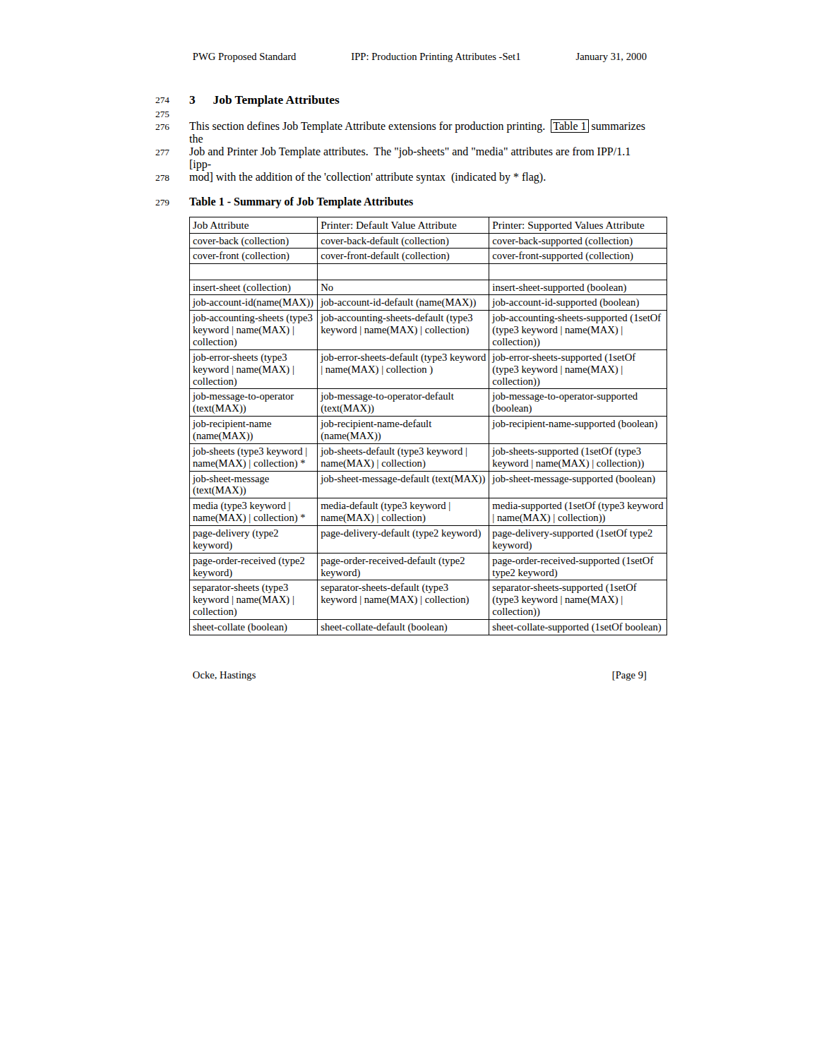PWG Proposed Standard
IPP: Production Printing Attributes -Set1
January 31, 2000
274
3 Job Template Attributes
275
276
This section defines Job Template Attribute extensions for production printing. Table 1 summarizes the
277
Job and Printer Job Template attributes. The "job-sheets" and "media" attributes are from IPP/1.1 [ipp-
278
mod] with the addition of the 'collection' attribute syntax (indicated by * flag).
279
Table 1 - Summary of Job Template Attributes
| Job Attribute | Printer: Default Value Attribute | Printer: Supported Values Attribute |
| --- | --- | --- |
| cover-back (collection) | cover-back-default (collection) | cover-back-supported (collection) |
| cover-front (collection) | cover-front-default (collection) | cover-front-supported (collection) |
| insert-sheet (collection) | No | insert-sheet-supported (boolean) |
| job-account-id(name(MAX)) | job-account-id-default (name(MAX)) | job-account-id-supported (boolean) |
| job-accounting-sheets (type3 keyword / name(MAX) / collection) | job-accounting-sheets-default (type3 keyword / name(MAX) / collection) | job-accounting-sheets-supported (1setOf (type3 keyword / name(MAX) / collection)) |
| job-error-sheets (type3 keyword / name(MAX) / collection) | job-error-sheets-default (type3 keyword / name(MAX) / collection ) | job-error-sheets-supported (1setOf (type3 keyword / name(MAX) / collection)) |
| job-message-to-operator (text(MAX)) | job-message-to-operator-default (text(MAX)) | job-message-to-operator-supported (boolean) |
| job-recipient-name (name(MAX)) | job-recipient-name-default (name(MAX)) | job-recipient-name-supported (boolean) |
| job-sheets (type3 keyword / name(MAX) / collection) * | job-sheets-default (type3 keyword / name(MAX) / collection) | job-sheets-supported (1setOf (type3 keyword / name(MAX) / collection)) |
| job-sheet-message (text(MAX)) | job-sheet-message-default (text(MAX)) | job-sheet-message-supported (boolean) |
| media (type3 keyword / name(MAX) / collection) * | media-default (type3 keyword / name(MAX) / collection) | media-supported (1setOf (type3 keyword / name(MAX) / collection)) |
| page-delivery (type2 keyword) | page-delivery-default (type2 keyword) | page-delivery-supported (1setOf type2 keyword) |
| page-order-received (type2 keyword) | page-order-received-default (type2 keyword) | page-order-received-supported (1setOf type2 keyword) |
| separator-sheets (type3 keyword / name(MAX) / collection) | separator-sheets-default (type3 keyword / name(MAX) / collection) | separator-sheets-supported (1setOf (type3 keyword / name(MAX) / collection)) |
| sheet-collate (boolean) | sheet-collate-default (boolean) | sheet-collate-supported (1setOf boolean) |
Ocke, Hastings
[Page 9]